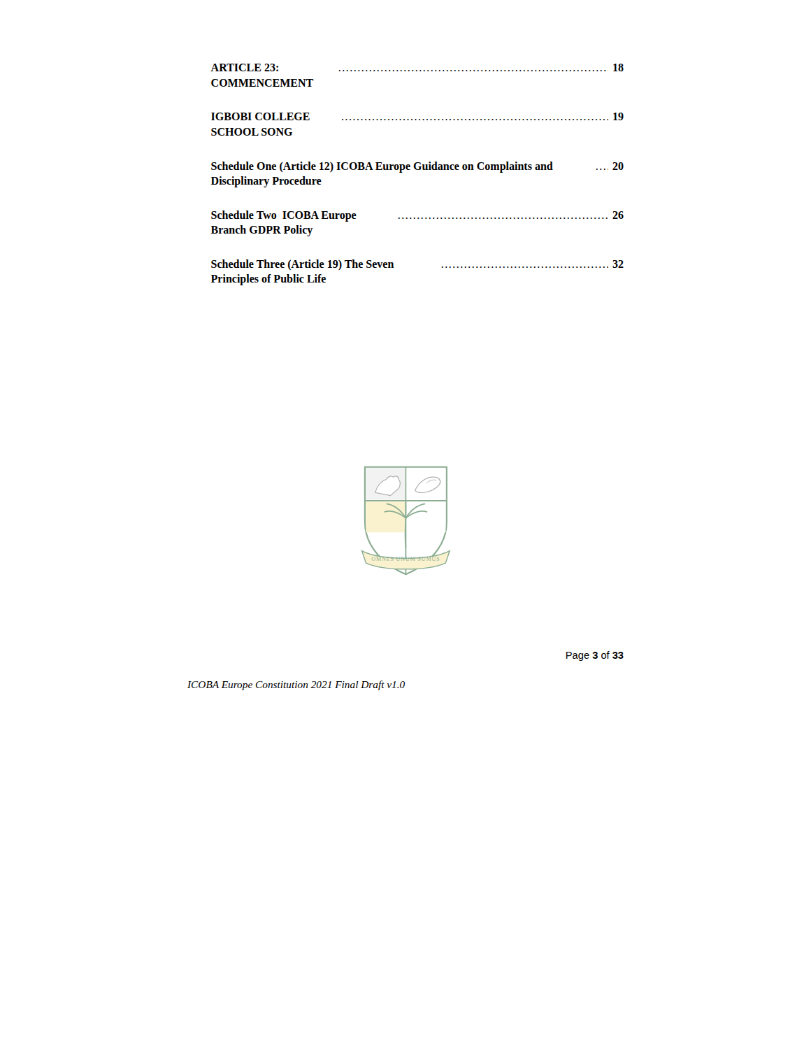ARTICLE 23: COMMENCEMENT ................................................................................................... 18
IGBOBI COLLEGE SCHOOL SONG ..................................................................................................... 19
Schedule One (Article 12) ICOBA Europe Guidance on Complaints and Disciplinary Procedure .... 20
Schedule Two ICOBA Europe Branch GDPR Policy ........................................................................... 26
Schedule Three (Article 19) The Seven Principles of Public Life .......................................................... 32
OMNES UNUM SUMUS
Page 3 of 33
ICOBA Europe Constitution 2021 Final Draft v1.0